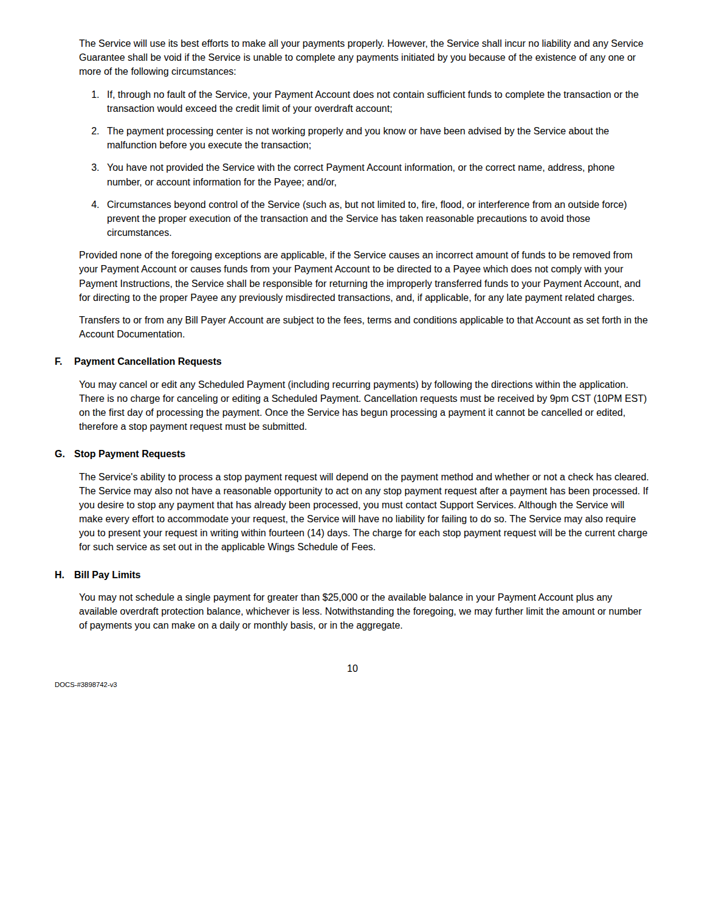The Service will use its best efforts to make all your payments properly. However, the Service shall incur no liability and any Service Guarantee shall be void if the Service is unable to complete any payments initiated by you because of the existence of any one or more of the following circumstances:
If, through no fault of the Service, your Payment Account does not contain sufficient funds to complete the transaction or the transaction would exceed the credit limit of your overdraft account;
The payment processing center is not working properly and you know or have been advised by the Service about the malfunction before you execute the transaction;
You have not provided the Service with the correct Payment Account information, or the correct name, address, phone number, or account information for the Payee; and/or,
Circumstances beyond control of the Service (such as, but not limited to, fire, flood, or interference from an outside force) prevent the proper execution of the transaction and the Service has taken reasonable precautions to avoid those circumstances.
Provided none of the foregoing exceptions are applicable, if the Service causes an incorrect amount of funds to be removed from your Payment Account or causes funds from your Payment Account to be directed to a Payee which does not comply with your Payment Instructions, the Service shall be responsible for returning the improperly transferred funds to your Payment Account, and for directing to the proper Payee any previously misdirected transactions, and, if applicable, for any late payment related charges.
Transfers to or from any Bill Payer Account are subject to the fees, terms and conditions applicable to that Account as set forth in the Account Documentation.
F. Payment Cancellation Requests
You may cancel or edit any Scheduled Payment (including recurring payments) by following the directions within the application. There is no charge for canceling or editing a Scheduled Payment. Cancellation requests must be received by 9pm CST (10PM EST) on the first day of processing the payment. Once the Service has begun processing a payment it cannot be cancelled or edited, therefore a stop payment request must be submitted.
G. Stop Payment Requests
The Service's ability to process a stop payment request will depend on the payment method and whether or not a check has cleared. The Service may also not have a reasonable opportunity to act on any stop payment request after a payment has been processed. If you desire to stop any payment that has already been processed, you must contact Support Services. Although the Service will make every effort to accommodate your request, the Service will have no liability for failing to do so. The Service may also require you to present your request in writing within fourteen (14) days. The charge for each stop payment request will be the current charge for such service as set out in the applicable Wings Schedule of Fees.
H. Bill Pay Limits
You may not schedule a single payment for greater than $25,000 or the available balance in your Payment Account plus any available overdraft protection balance, whichever is less. Notwithstanding the foregoing, we may further limit the amount or number of payments you can make on a daily or monthly basis, or in the aggregate.
10
DOCS-#3898742-v3